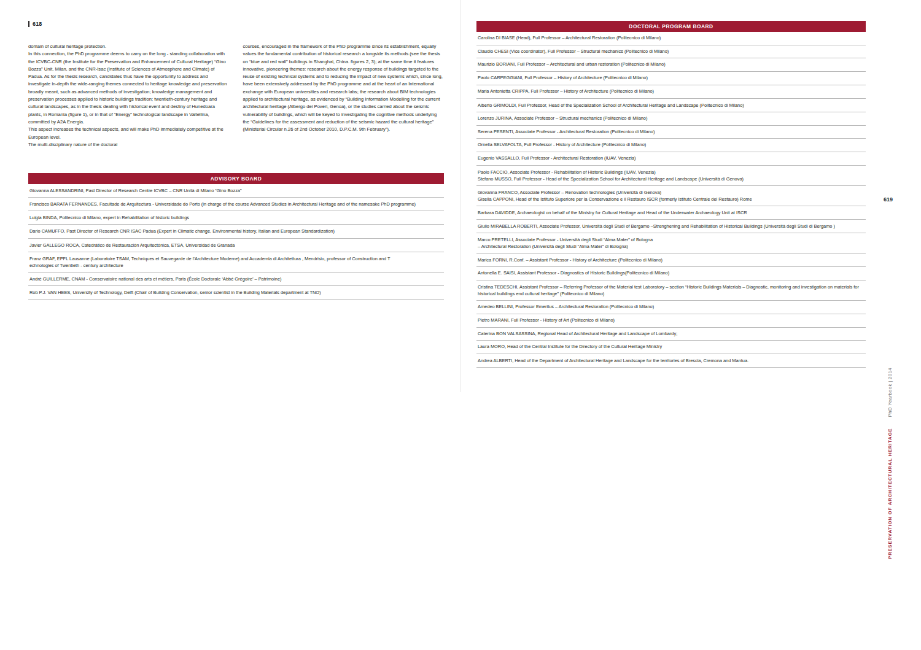618
domain of cultural heritage protection.
In this connection, the PhD programme deems to carry on the long - standing collaboration with the ICVBC-CNR (the Institute for the Preservation and Enhancement of Cultural Heritage) “Gino Bozza” Unit, Milan, and the CNR-Isac (Institute of Sciences of Atmosphere and Climate) of Padua. As for the thesis research, candidates thus have the opportunity to address and investigate in-depth the wide-ranging themes connected to heritage knowledge and preservation broadly meant, such as advanced methods of investigation; knowledge management and preservation processes applied to historic buildings tradition; twentieth-century heritage and cultural landscapes, as in the thesis dealing with historical event and destiny of Hunedoara plants, in Romania (figure 1), or in that of “Energy” technological landscape in Valtellina, committed by A2A Energia.
This aspect increases the technical aspects, and will make PhD immediately competitive at the European level.
The multi-disciplinary nature of the doctoral
courses, encouraged in the framework of the PhD programme since its establishment, equally values the fundamental contribution of historical research a longside its methods (see the thesis on “blue and red wall” buildings in Shanghai, China. figures 2, 3); at the same time it features innovative, pioneering themes: research about the energy response of buildings targeted to the reuse of existing technical systems and to reducing the impact of new systems which, since long, have been extensively addressed by the PhD programme and at the heart of an International exchange with European universities and research labs; the research about BIM technologies applied to architectural heritage, as evidenced by “Building Information Modelling for the current architectural heritage (Albergo dei Poveri, Genoa), or the studies carried about the seismic vulnerability of buildings, which will be keyed to investigating the cognitive methods underlying the “Guidelines for the assessment and reduction of the seismic hazard the cultural heritage” (Ministerial Circular n.26 of 2nd October 2010, D.P.C.M. 9th February”).
ADVISORY BOARD
Giovanna ALESSANDRINI, Past Director of Research Centre ICVBC – CNR Unità di Milano “Gino Bozza”
Francisco BARATA FERNANDES, Facultade de Arquitectura - Universidade do Porto (in charge of the course Advanced Studies in Architectural Heritage and of the namesake PhD programme)
Luigia BINDA, Politecnico di Milano, expert in Rehabilitation of historic buildings
Dario CAMUFFO, Past Director of Research CNR ISAC Padua (Expert in Climatic change, Environmental history, Italian and European Standardization)
Javier GALLEGO ROCA, Catedrático de Restauración Arquitectónica, ETSA, Universidad de Granada
Franz GRAF, EPFL Lausanne (Laboratoire TSAM, Techniques et Sauvegarde de l’Architecture Moderne) and Accademia di Architettura , Mendrisio, professor of Construction and T
echnologies of Twentieth - century architecture
Andrè GUILLERME, CNAM - Conservatoire national des arts et métiers, Paris (École Doctorale ‘Abbé Grégoire’ – Patrimoine)
Rob P.J. VAN HEES, University of Technology, Delft (Chair of Building Conservation, senior scientist in the Building Materials department at TNO)
DOCTORAL PROGRAM BOARD
Carolina DI BIASE (Head), Full Professor – Architectural Restoration (Politecnico di Milano)
Claudio CHESI (Vice coordinator), Full Professor – Structural mechanics (Politecnico di Milano)
Maurizio BORIANI, Full Professor – Architectural and urban restoration (Politecnico di Milano)
Paolo CARPEGGIANI, Full Professor – History of Architecture (Politecnico di Milano)
Maria Antonietta CRIPPA, Full Professor – History of Architecture (Politecnico di Milano)
Alberto GRIMOLDI, Full Professor, Head of the Specialization School of Architectural Heritage and Landscape (Politecnico di Milano)
Lorenzo JURINA, Associate Professor – Structural mechanics (Politecnico di Milano)
Serena PESENTI, Associate Professor - Architectural Restoration (Politecnico di Milano)
Ornella SELVAFOLTA, Full Professor - History of Architecture (Politecnico di Milano)
Eugenio VASSALLO, Full Professor - Architectural Restoration (IUAV, Venezia)
Paolo FACCIO, Associate Professor - Rehabilitation of Historic Buildings (IUAV, Venezia)
Stefano MUSSO, Full Professor - Head of the Specialization School for Architectural Heritage and Landscape (Università di Genova)
Giovanna FRANCO, Associate Professor – Renovation technologies (Università di Genova)
Gisella CAPPONI, Head of the Istituto Superiore per la Conservazione e il Restauro ISCR (formerly Istituto Centrale del Restauro) Rome
Barbara DAVIDDE, Archaeologist on behalf of the Ministry for Cultural Heritage and Head of the Underwater Archaeology Unit at ISCR
Giulio MIRABELLA ROBERTI, Associate Professor, Università degli Studi of Bergamo –Strenghening and Rehabilitation of Historical Buildings (Università degli Studi di Bergamo )
Marco PRETELLI, Associate Professor - Università degli Studi “Alma Mater” of Bologna
– Architectural Restoration (Università degli Studi “Alma Mater” di Bologna)
Marica FORNI, R.Conf. – Assistant Professor - History of Architecture (Politecnico di Milano)
Antonella E. SAISI, Assistant Professor - Diagnostics of Historic Buildings(Politecnico di Milano)
Cristina TEDESCHI, Assistant Professor – Referring Professor of the Material test Laboratory – section “Historic Buildings Materials – Diagnostic, monitoring and investigation on materials for historical buildings end cultural heritage” (Politecnico di Milano)
Amedeo BELLINI, Professor Emeritus – Architectural Restoration (Politecnico di Milano)
Pietro MARANI, Full Professor - History of Art (Politecnico di Milano)
Caterina BON VALSASSINA, Regional Head of Architectural Heritage and Landscape of Lombardy;
Laura MORO, Head of the Central Institute for the Directory of the Cultural Heritage Ministry
Andrea ALBERTI, Head of the Department of Architectural Heritage and Landscape for the territories of Brescia, Cremona and Mantua.
PRESERVATION OF ARCHITECTURAL HERITAGE PhD Yearbook | 2014
619